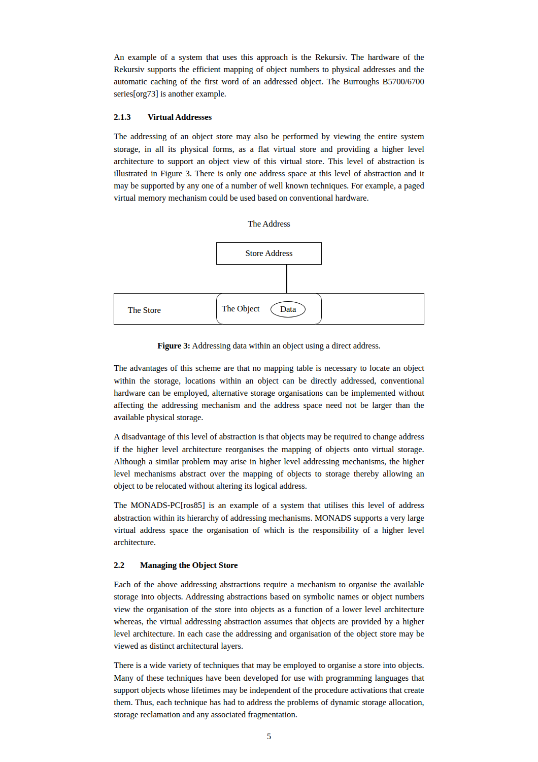An example of a system that uses this approach is the Rekursiv. The hardware of the Rekursiv supports the efficient mapping of object numbers to physical addresses and the automatic caching of the first word of an addressed object. The Burroughs B5700/6700 series[org73] is another example.
2.1.3 Virtual Addresses
The addressing of an object store may also be performed by viewing the entire system storage, in all its physical forms, as a flat virtual store and providing a higher level architecture to support an object view of this virtual store. This level of abstraction is illustrated in Figure 3. There is only one address space at this level of abstraction and it may be supported by any one of a number of well known techniques. For example, a paged virtual memory mechanism could be used based on conventional hardware.
The Address
Store Address
The Store
The Object
Data
Figure 3: Addressing data within an object using a direct address.
The advantages of this scheme are that no mapping table is necessary to locate an object within the storage, locations within an object can be directly addressed, conventional hardware can be employed, alternative storage organisations can be implemented without affecting the addressing mechanism and the address space need not be larger than the available physical storage.
A disadvantage of this level of abstraction is that objects may be required to change address if the higher level architecture reorganises the mapping of objects onto virtual storage. Although a similar problem may arise in higher level addressing mechanisms, the higher level mechanisms abstract over the mapping of objects to storage thereby allowing an object to be relocated without altering its logical address.
The MONADS-PC[ros85] is an example of a system that utilises this level of address abstraction within its hierarchy of addressing mechanisms. MONADS supports a very large virtual address space the organisation of which is the responsibility of a higher level architecture.
2.2 Managing the Object Store
Each of the above addressing abstractions require a mechanism to organise the available storage into objects. Addressing abstractions based on symbolic names or object numbers view the organisation of the store into objects as a function of a lower level architecture whereas, the virtual addressing abstraction assumes that objects are provided by a higher level architecture. In each case the addressing and organisation of the object store may be viewed as distinct architectural layers.
There is a wide variety of techniques that may be employed to organise a store into objects. Many of these techniques have been developed for use with programming languages that support objects whose lifetimes may be independent of the procedure activations that create them. Thus, each technique has had to address the problems of dynamic storage allocation, storage reclamation and any associated fragmentation.
5